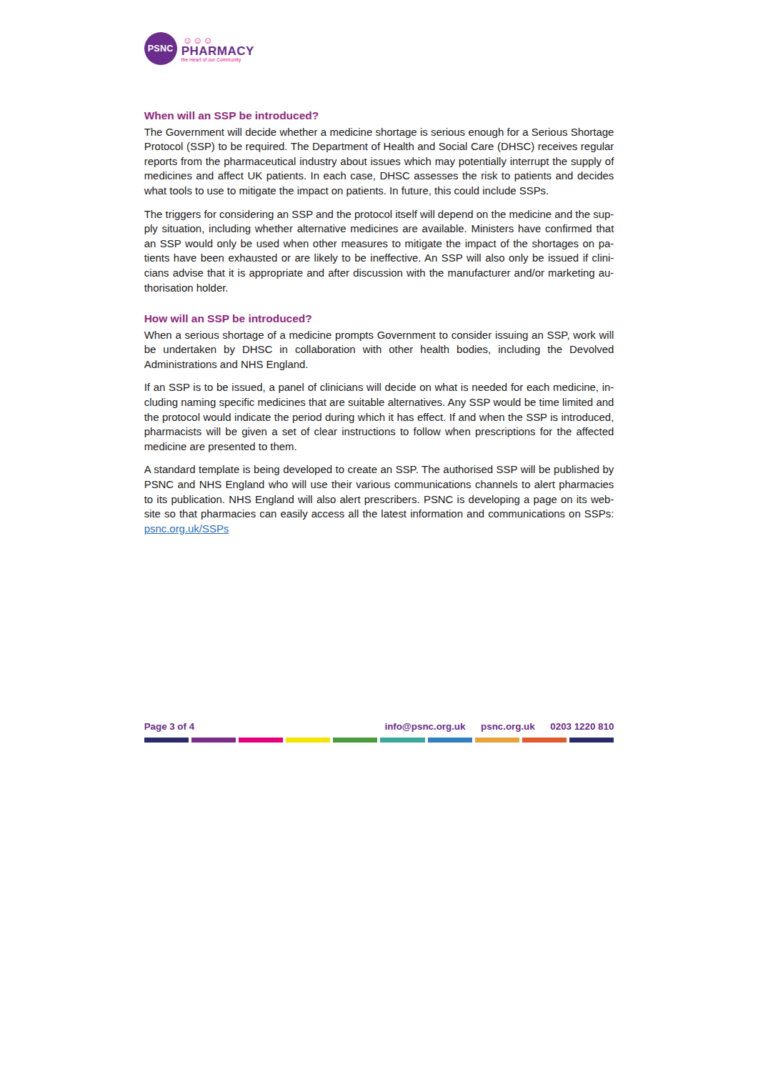PSNC
☺☺☺
PHARMACY
the Heart of our Community
When will an SSP be introduced?
The Government will decide whether a medicine shortage is serious enough for a Serious Shortage Protocol (SSP) to be required. The Department of Health and Social Care (DHSC) receives regular reports from the pharmaceutical industry about issues which may potentially interrupt the supply of medicines and affect UK patients. In each case, DHSC assesses the risk to patients and decides what tools to use to mitigate the impact on patients. In future, this could include SSPs.
The triggers for considering an SSP and the protocol itself will depend on the medicine and the supply situation, including whether alternative medicines are available. Ministers have confirmed that an SSP would only be used when other measures to mitigate the impact of the shortages on patients have been exhausted or are likely to be ineffective. An SSP will also only be issued if clinicians advise that it is appropriate and after discussion with the manufacturer and/or marketing authorisation holder.
How will an SSP be introduced?
When a serious shortage of a medicine prompts Government to consider issuing an SSP, work will be undertaken by DHSC in collaboration with other health bodies, including the Devolved Administrations and NHS England.
If an SSP is to be issued, a panel of clinicians will decide on what is needed for each medicine, including naming specific medicines that are suitable alternatives. Any SSP would be time limited and the protocol would indicate the period during which it has effect. If and when the SSP is introduced, pharmacists will be given a set of clear instructions to follow when prescriptions for the affected medicine are presented to them.
A standard template is being developed to create an SSP. The authorised SSP will be published by PSNC and NHS England who will use their various communications channels to alert pharmacies to its publication. NHS England will also alert prescribers. PSNC is developing a page on its website so that pharmacies can easily access all the latest information and communications on SSPs: psnc.org.uk/SSPs
Page 3 of 4
info@psnc.org.uk psnc.org.uk 0203 1220 810